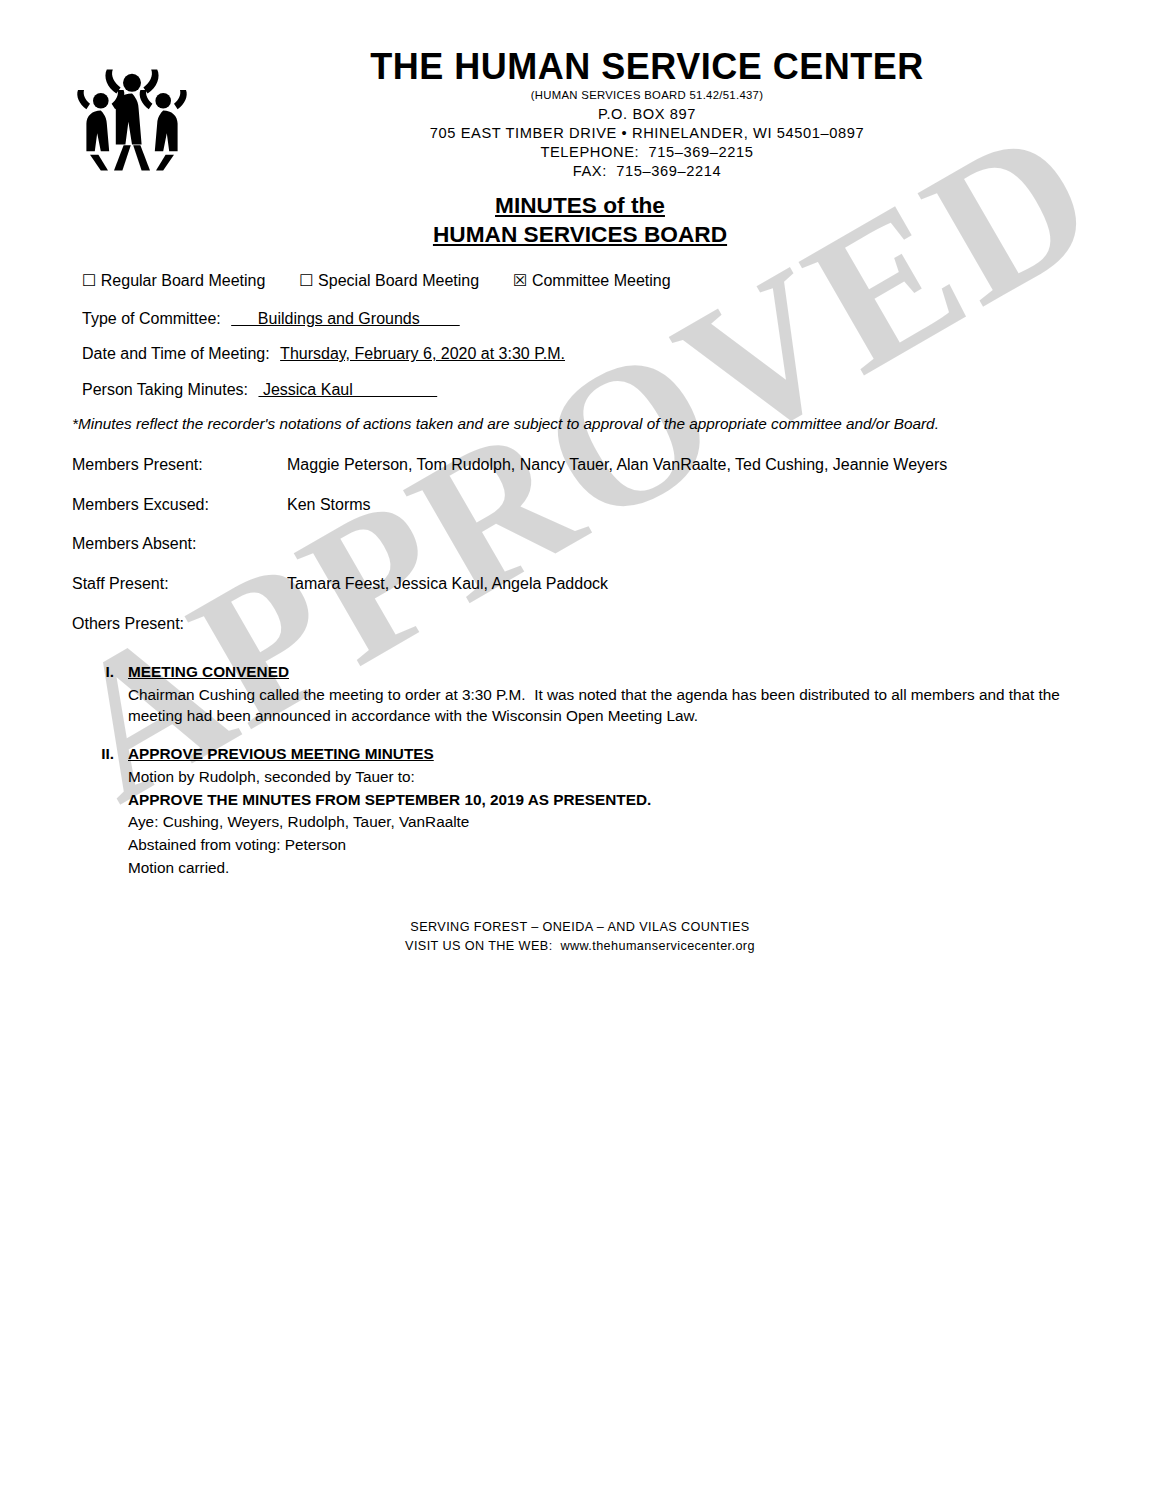APPROVED
THE HUMAN SERVICE CENTER
(HUMAN SERVICES BOARD 51.42/51.437)
P.O. BOX 897
705 EAST TIMBER DRIVE • RHINELANDER, WI 54501–0897
TELEPHONE: 715–369–2215
FAX: 715–369–2214
MINUTES of the
HUMAN SERVICES BOARD
☐ Regular Board Meeting ☐ Special Board Meeting ☒ Committee Meeting
Type of Committee: Buildings and Grounds
Date and Time of Meeting: Thursday, February 6, 2020 at 3:30 P.M.
Person Taking Minutes: Jessica Kaul
*Minutes reflect the recorder's notations of actions taken and are subject to approval of the appropriate committee and/or Board.
| Members Present: | Maggie Peterson, Tom Rudolph, Nancy Tauer, Alan VanRaalte, Ted Cushing, Jeannie Weyers |
| Members Excused: | Ken Storms |
| Members Absent: | |
| Staff Present: | Tamara Feest, Jessica Kaul, Angela Paddock |
| Others Present: | |
I. MEETING CONVENED
Chairman Cushing called the meeting to order at 3:30 P.M. It was noted that the agenda has been distributed to all members and that the meeting had been announced in accordance with the Wisconsin Open Meeting Law.
II. APPROVE PREVIOUS MEETING MINUTES
Motion by Rudolph, seconded by Tauer to:
APPROVE THE MINUTES FROM SEPTEMBER 10, 2019 AS PRESENTED.
Aye: Cushing, Weyers, Rudolph, Tauer, VanRaalte
Abstained from voting: Peterson
Motion carried.
SERVING FOREST – ONEIDA – AND VILAS COUNTIES
VISIT US ON THE WEB: www.thehumanservicecenter.org